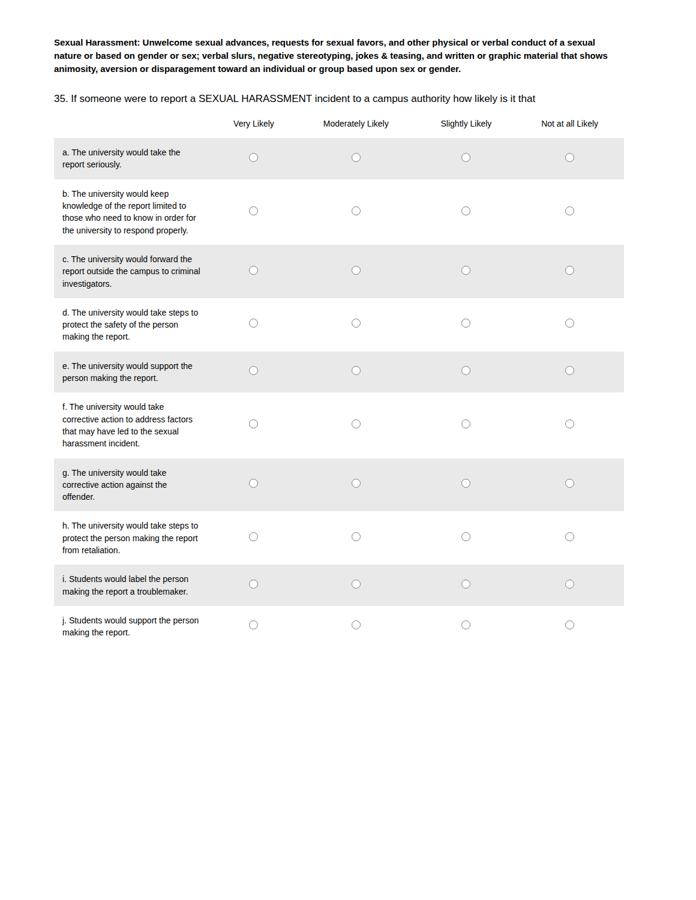Sexual Harassment: Unwelcome sexual advances, requests for sexual favors, and other physical or verbal conduct of a sexual nature or based on gender or sex; verbal slurs, negative stereotyping, jokes & teasing, and written or graphic material that shows animosity, aversion or disparagement toward an individual or group based upon sex or gender.
35. If someone were to report a SEXUAL HARASSMENT incident to a campus authority how likely is it that
| | Very Likely | Moderately Likely | Slightly Likely | Not at all Likely |
| --- | --- | --- | --- | --- |
| a. The university would take the report seriously. | | | | |
| b. The university would keep knowledge of the report limited to those who need to know in order for the university to respond properly. | | | | |
| c. The university would forward the report outside the campus to criminal investigators. | | | | |
| d. The university would take steps to protect the safety of the person making the report. | | | | |
| e. The university would support the person making the report. | | | | |
| f. The university would take corrective action to address factors that may have led to the sexual harassment incident. | | | | |
| g. The university would take corrective action against the offender. | | | | |
| h. The university would take steps to protect the person making the report from retaliation. | | | | |
| i. Students would label the person making the report a troublemaker. | | | | |
| j. Students would support the person making the report. | | | | |